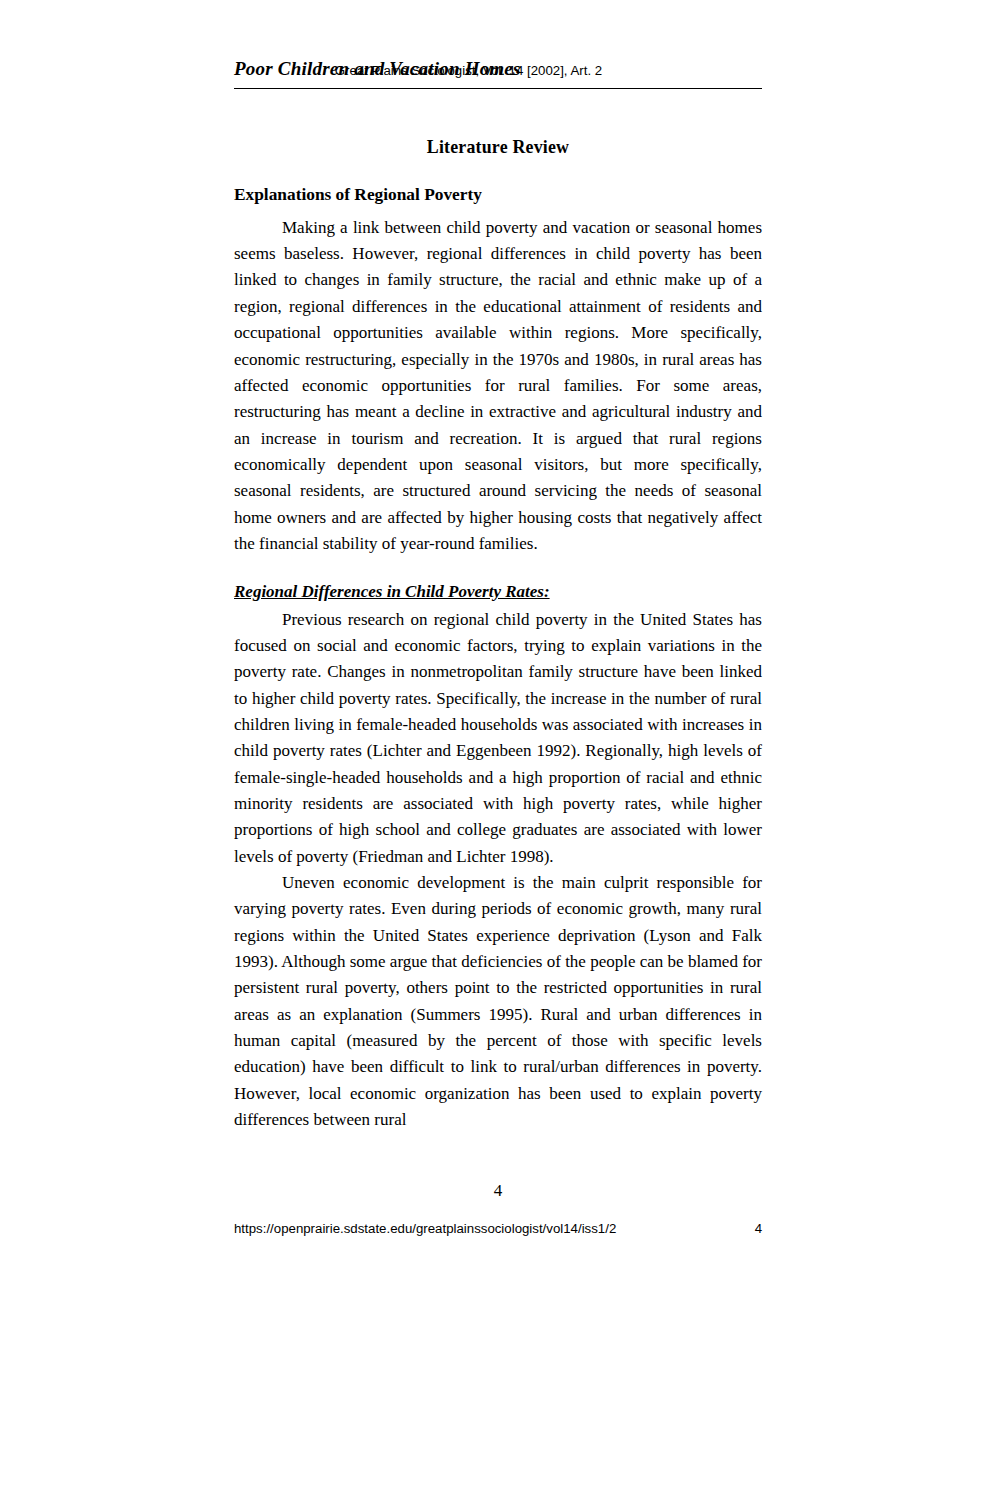Poor Children and Vacation Homes
Great Plains Sociologist, Vol. 14 [2002], Art. 2
Literature Review
Explanations of Regional Poverty
Making a link between child poverty and vacation or seasonal homes seems baseless. However, regional differences in child poverty has been linked to changes in family structure, the racial and ethnic make up of a region, regional differences in the educational attainment of residents and occupational opportunities available within regions. More specifically, economic restructuring, especially in the 1970s and 1980s, in rural areas has affected economic opportunities for rural families. For some areas, restructuring has meant a decline in extractive and agricultural industry and an increase in tourism and recreation. It is argued that rural regions economically dependent upon seasonal visitors, but more specifically, seasonal residents, are structured around servicing the needs of seasonal home owners and are affected by higher housing costs that negatively affect the financial stability of year-round families.
Regional Differences in Child Poverty Rates:
Previous research on regional child poverty in the United States has focused on social and economic factors, trying to explain variations in the poverty rate. Changes in nonmetropolitan family structure have been linked to higher child poverty rates. Specifically, the increase in the number of rural children living in female-headed households was associated with increases in child poverty rates (Lichter and Eggenbeen 1992). Regionally, high levels of female-single-headed households and a high proportion of racial and ethnic minority residents are associated with high poverty rates, while higher proportions of high school and college graduates are associated with lower levels of poverty (Friedman and Lichter 1998).
Uneven economic development is the main culprit responsible for varying poverty rates. Even during periods of economic growth, many rural regions within the United States experience deprivation (Lyson and Falk 1993). Although some argue that deficiencies of the people can be blamed for persistent rural poverty, others point to the restricted opportunities in rural areas as an explanation (Summers 1995). Rural and urban differences in human capital (measured by the percent of those with specific levels education) have been difficult to link to rural/urban differences in poverty. However, local economic organization has been used to explain poverty differences between rural
4
https://openprairie.sdstate.edu/greatplainssociologist/vol14/iss1/2 4